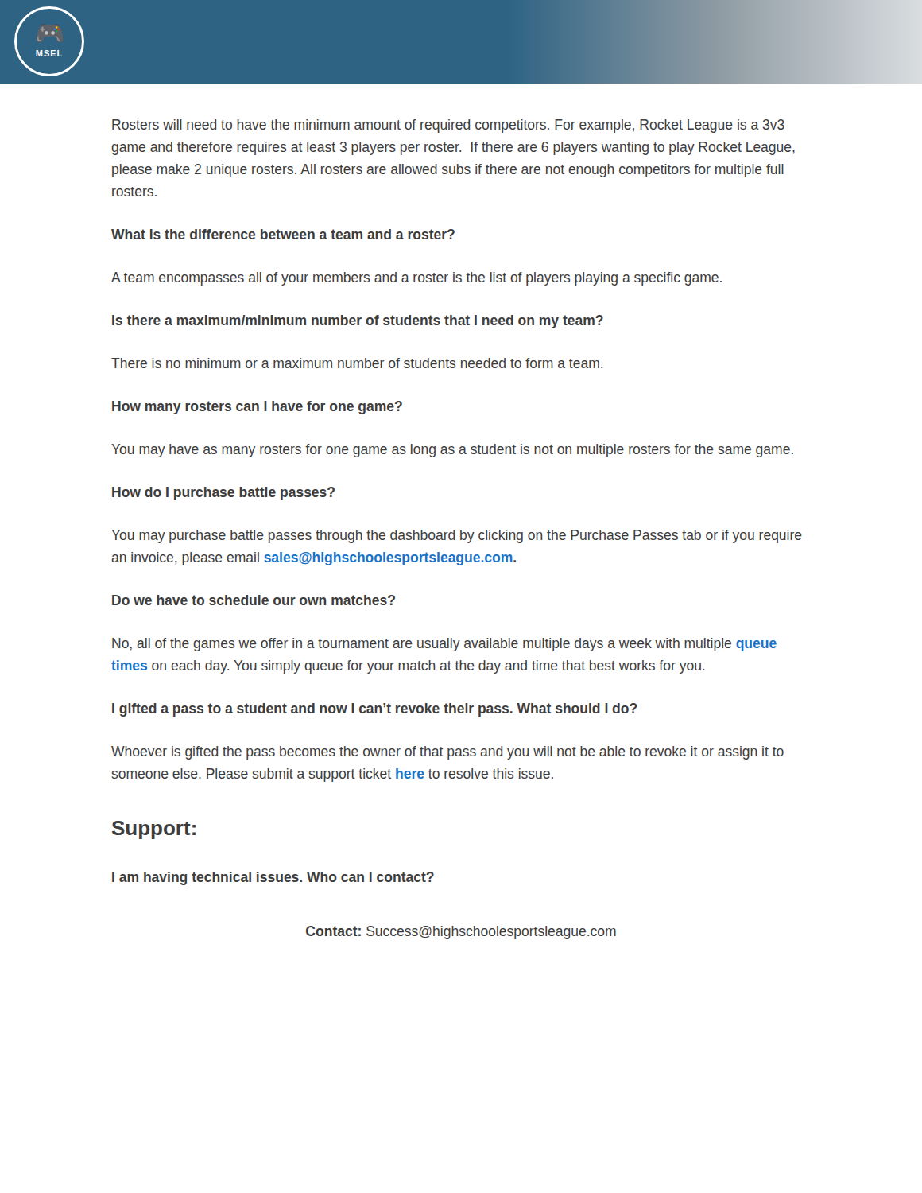🎮
MSEL
Rosters will need to have the minimum amount of required competitors. For example, Rocket League is a 3v3 game and therefore requires at least 3 players per roster. If there are 6 players wanting to play Rocket League, please make 2 unique rosters. All rosters are allowed subs if there are not enough competitors for multiple full rosters.
What is the difference between a team and a roster?
A team encompasses all of your members and a roster is the list of players playing a specific game.
Is there a maximum/minimum number of students that I need on my team?
There is no minimum or a maximum number of students needed to form a team.
How many rosters can I have for one game?
You may have as many rosters for one game as long as a student is not on multiple rosters for the same game.
How do I purchase battle passes?
You may purchase battle passes through the dashboard by clicking on the Purchase Passes tab or if you require an invoice, please email sales@highschoolesportsleague.com.
Do we have to schedule our own matches?
No, all of the games we offer in a tournament are usually available multiple days a week with multiple queue times on each day. You simply queue for your match at the day and time that best works for you.
I gifted a pass to a student and now I can’t revoke their pass. What should I do?
Whoever is gifted the pass becomes the owner of that pass and you will not be able to revoke it or assign it to someone else. Please submit a support ticket here to resolve this issue.
Support:
I am having technical issues. Who can I contact?
Contact: Success@highschoolesportsleague.com